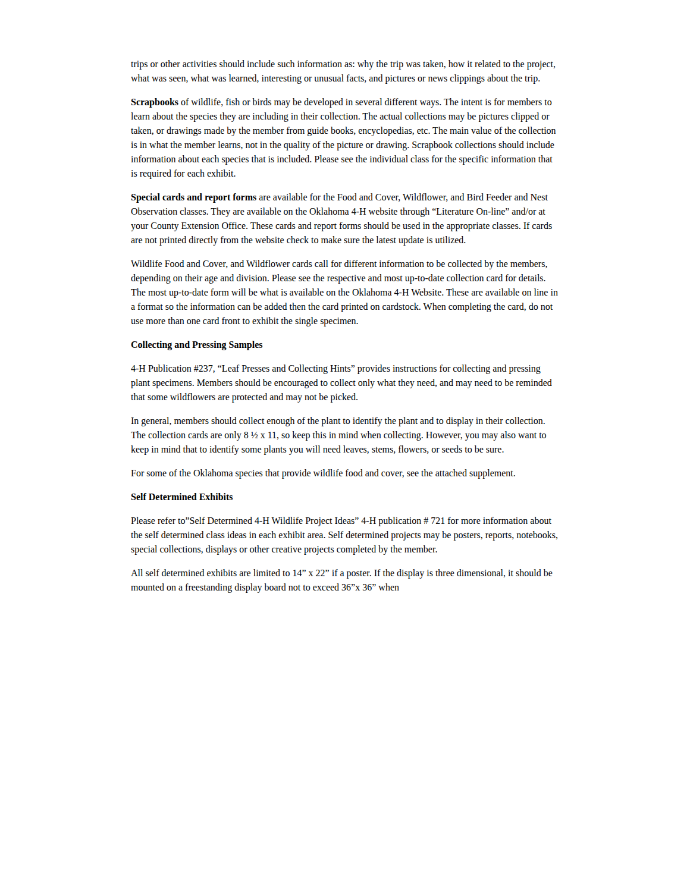trips or other activities should include such information as: why the trip was taken, how it related to the project, what was seen, what was learned, interesting or unusual facts, and pictures or news clippings about the trip.
Scrapbooks of wildlife, fish or birds may be developed in several different ways. The intent is for members to learn about the species they are including in their collection. The actual collections may be pictures clipped or taken, or drawings made by the member from guide books, encyclopedias, etc. The main value of the collection is in what the member learns, not in the quality of the picture or drawing. Scrapbook collections should include information about each species that is included. Please see the individual class for the specific information that is required for each exhibit.
Special cards and report forms are available for the Food and Cover, Wildflower, and Bird Feeder and Nest Observation classes. They are available on the Oklahoma 4-H website through “Literature On-line” and/or at your County Extension Office. These cards and report forms should be used in the appropriate classes. If cards are not printed directly from the website check to make sure the latest update is utilized.
Wildlife Food and Cover, and Wildflower cards call for different information to be collected by the members, depending on their age and division. Please see the respective and most up-to-date collection card for details. The most up-to-date form will be what is available on the Oklahoma 4-H Website. These are available on line in a format so the information can be added then the card printed on cardstock. When completing the card, do not use more than one card front to exhibit the single specimen.
Collecting and Pressing Samples
4-H Publication #237, “Leaf Presses and Collecting Hints” provides instructions for collecting and pressing plant specimens. Members should be encouraged to collect only what they need, and may need to be reminded that some wildflowers are protected and may not be picked.
In general, members should collect enough of the plant to identify the plant and to display in their collection. The collection cards are only 8 ½ x 11, so keep this in mind when collecting. However, you may also want to keep in mind that to identify some plants you will need leaves, stems, flowers, or seeds to be sure.
For some of the Oklahoma species that provide wildlife food and cover, see the attached supplement.
Self Determined Exhibits
Please refer to”Self Determined 4-H Wildlife Project Ideas” 4-H publication # 721 for more information about the self determined class ideas in each exhibit area. Self determined projects may be posters, reports, notebooks, special collections, displays or other creative projects completed by the member.
All self determined exhibits are limited to 14” x 22” if a poster. If the display is three dimensional, it should be mounted on a freestanding display board not to exceed 36”x 36” when